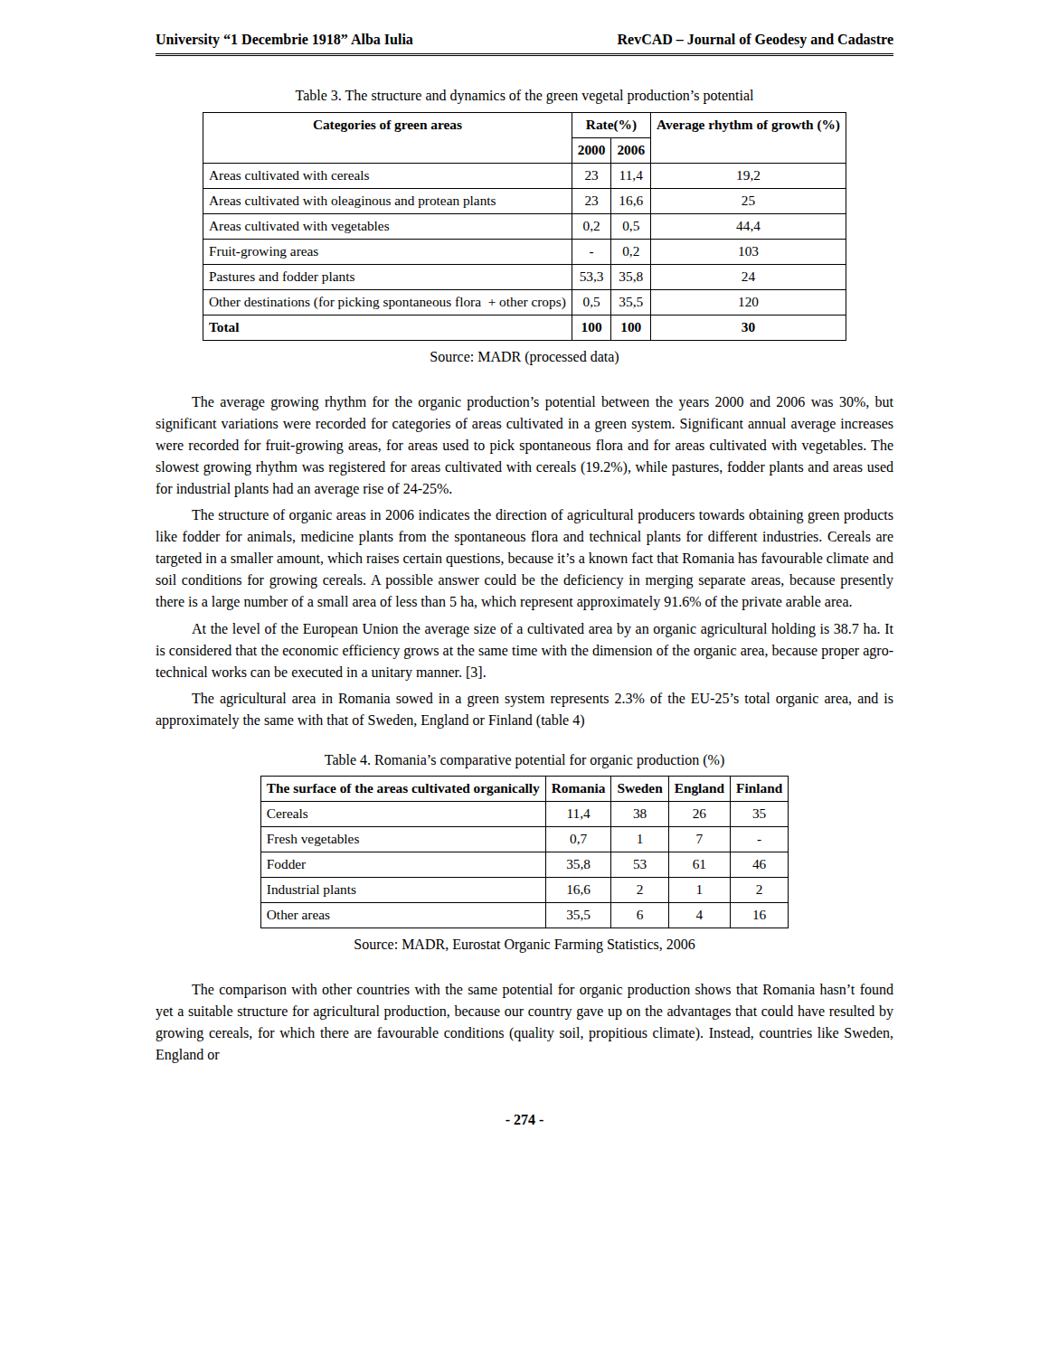University “1 Decembrie 1918” Alba Iulia RevCAD – Journal of Geodesy and Cadastre
Table 3. The structure and dynamics of the green vegetal production’s potential
| Categories of green areas | Rate(%) | Average rhythm of growth (%) |
| --- | --- | --- |
| 2000 | 2006 |
| Areas cultivated with cereals | 23 | 11,4 | 19,2 |
| Areas cultivated with oleaginous and protean plants | 23 | 16,6 | 25 |
| Areas cultivated with vegetables | 0,2 | 0,5 | 44,4 |
| Fruit-growing areas | - | 0,2 | 103 |
| Pastures and fodder plants | 53,3 | 35,8 | 24 |
| Other destinations (for picking spontaneous flora + other crops) | 0,5 | 35,5 | 120 |
| Total | 100 | 100 | 30 |
Source: MADR (processed data)
The average growing rhythm for the organic production’s potential between the years 2000 and 2006 was 30%, but significant variations were recorded for categories of areas cultivated in a green system. Significant annual average increases were recorded for fruit-growing areas, for areas used to pick spontaneous flora and for areas cultivated with vegetables. The slowest growing rhythm was registered for areas cultivated with cereals (19.2%), while pastures, fodder plants and areas used for industrial plants had an average rise of 24-25%.
The structure of organic areas in 2006 indicates the direction of agricultural producers towards obtaining green products like fodder for animals, medicine plants from the spontaneous flora and technical plants for different industries. Cereals are targeted in a smaller amount, which raises certain questions, because it’s a known fact that Romania has favourable climate and soil conditions for growing cereals. A possible answer could be the deficiency in merging separate areas, because presently there is a large number of a small area of less than 5 ha, which represent approximately 91.6% of the private arable area.
At the level of the European Union the average size of a cultivated area by an organic agricultural holding is 38.7 ha. It is considered that the economic efficiency grows at the same time with the dimension of the organic area, because proper agro-technical works can be executed in a unitary manner. [3].
The agricultural area in Romania sowed in a green system represents 2.3% of the EU-25’s total organic area, and is approximately the same with that of Sweden, England or Finland (table 4)
Table 4. Romania’s comparative potential for organic production (%)
| The surface of the areas cultivated organically | Romania | Sweden | England | Finland |
| --- | --- | --- | --- | --- |
| Cereals | 11,4 | 38 | 26 | 35 |
| Fresh vegetables | 0,7 | 1 | 7 | - |
| Fodder | 35,8 | 53 | 61 | 46 |
| Industrial plants | 16,6 | 2 | 1 | 2 |
| Other areas | 35,5 | 6 | 4 | 16 |
Source: MADR, Eurostat Organic Farming Statistics, 2006
The comparison with other countries with the same potential for organic production shows that Romania hasn’t found yet a suitable structure for agricultural production, because our country gave up on the advantages that could have resulted by growing cereals, for which there are favourable conditions (quality soil, propitious climate). Instead, countries like Sweden, England or
- 274 -